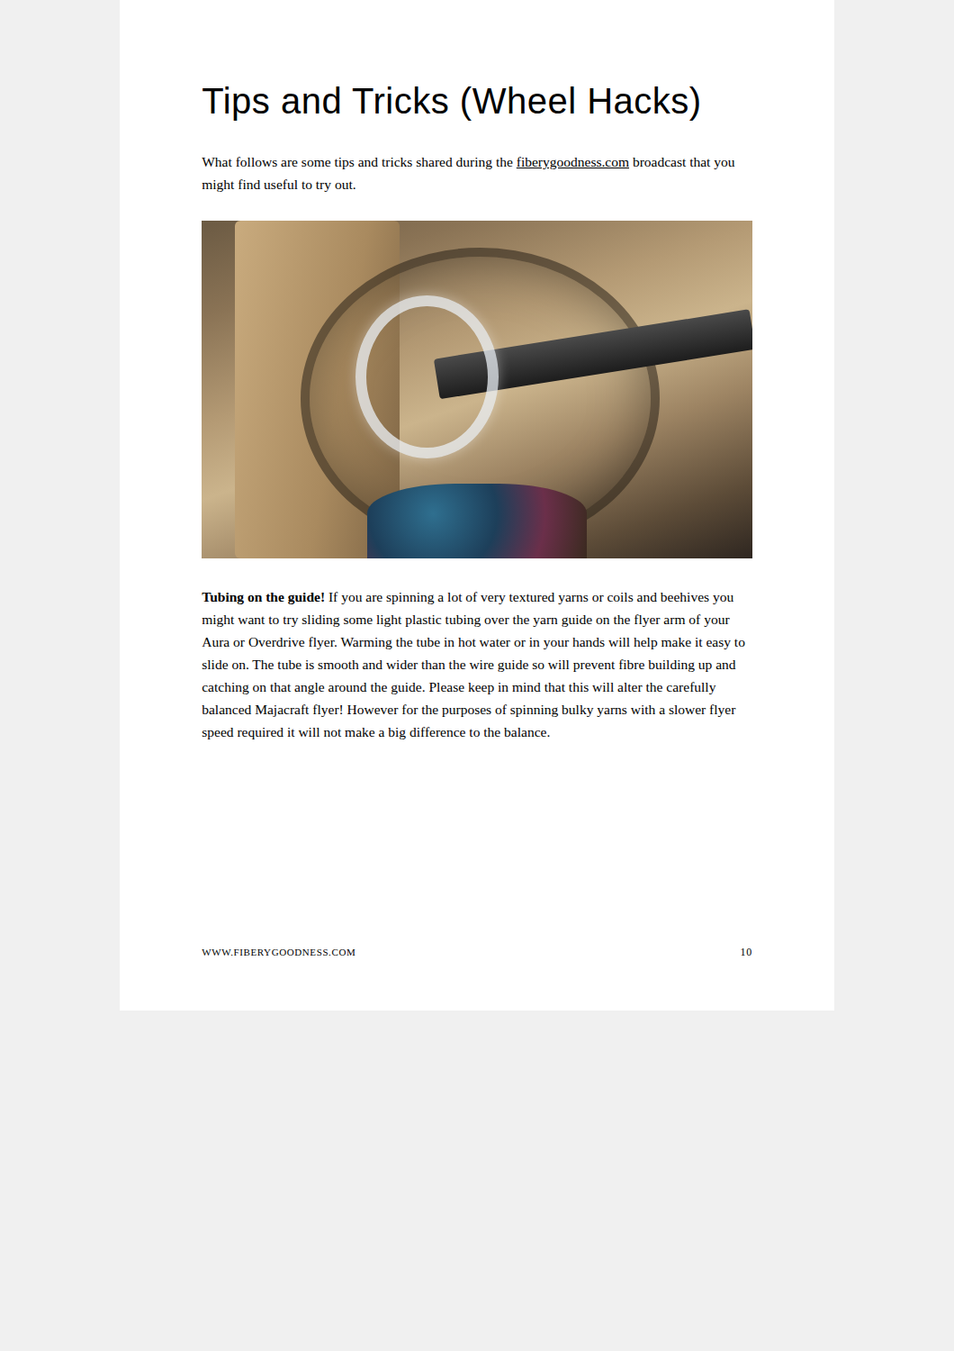Tips and Tricks (Wheel Hacks)
What follows are some tips and tricks shared during the fiberygoodness.com broadcast that you might find useful to try out.
Tubing on the guide! If you are spinning a lot of very textured yarns or coils and beehives you might want to try sliding some light plastic tubing over the yarn guide on the flyer arm of your Aura or Overdrive flyer. Warming the tube in hot water or in your hands will help make it easy to slide on. The tube is smooth and wider than the wire guide so will prevent fibre building up and catching on that angle around the guide. Please keep in mind that this will alter the carefully balanced Majacraft flyer! However for the purposes of spinning bulky yarns with a slower flyer speed required it will not make a big difference to the balance.
www.fiberygoodness.com
10